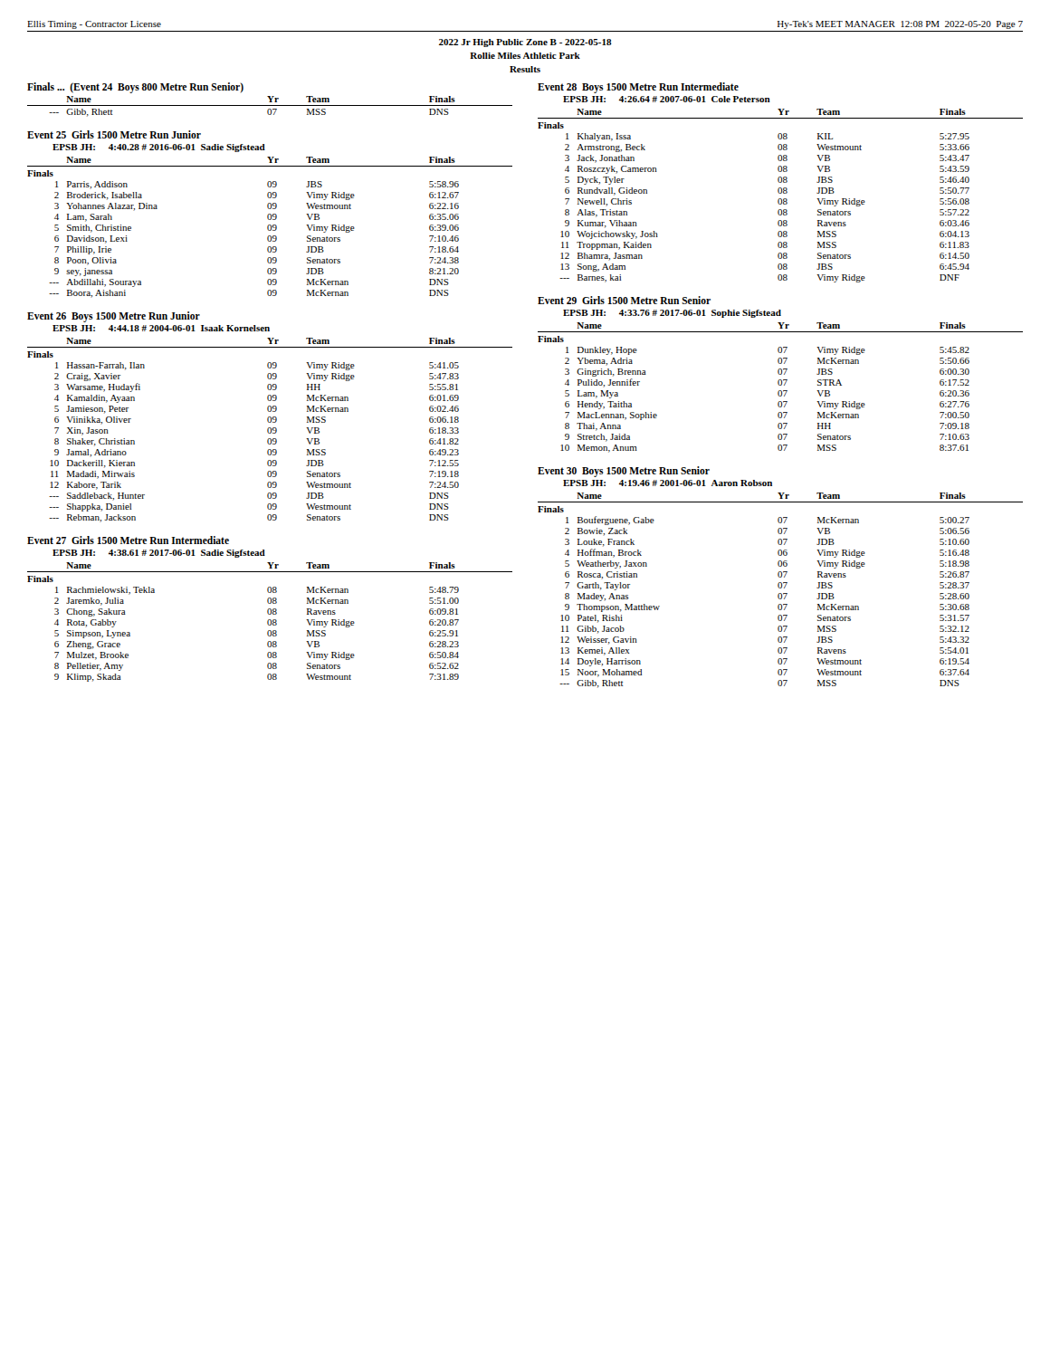Ellis Timing - Contractor License
Hy-Tek's MEET MANAGER 12:08 PM 2022-05-20 Page 7
2022 Jr High Public Zone B - 2022-05-18
Rollie Miles Athletic Park
Results
Finals ... (Event 24 Boys 800 Metre Run Senior)
| | Name | Yr | Team | Finals |
| --- | --- | --- | --- | --- |
| --- | Gibb, Rhett | 07 | MSS | DNS |
Event 25 Girls 1500 Metre Run Junior
EPSB JH: 4:40.28 # 2016-06-01 Sadie Sigfstead
| | Name | Yr | Team | Finals |
| --- | --- | --- | --- | --- |
| Finals |
| 1 | Parris, Addison | 09 | JBS | 5:58.96 |
| 2 | Broderick, Isabella | 09 | Vimy Ridge | 6:12.67 |
| 3 | Yohannes Alazar, Dina | 09 | Westmount | 6:22.16 |
| 4 | Lam, Sarah | 09 | VB | 6:35.06 |
| 5 | Smith, Christine | 09 | Vimy Ridge | 6:39.06 |
| 6 | Davidson, Lexi | 09 | Senators | 7:10.46 |
| 7 | Phillip, Irie | 09 | JDB | 7:18.64 |
| 8 | Poon, Olivia | 09 | Senators | 7:24.38 |
| 9 | sey, janessa | 09 | JDB | 8:21.20 |
| --- | Abdillahi, Souraya | 09 | McKernan | DNS |
| --- | Boora, Aishani | 09 | McKernan | DNS |
Event 26 Boys 1500 Metre Run Junior
EPSB JH: 4:44.18 # 2004-06-01 Isaak Kornelsen
| | Name | Yr | Team | Finals |
| --- | --- | --- | --- | --- |
| Finals |
| 1 | Hassan-Farrah, Ilan | 09 | Vimy Ridge | 5:41.05 |
| 2 | Craig, Xavier | 09 | Vimy Ridge | 5:47.83 |
| 3 | Warsame, Hudayfi | 09 | HH | 5:55.81 |
| 4 | Kamaldin, Ayaan | 09 | McKernan | 6:01.69 |
| 5 | Jamieson, Peter | 09 | McKernan | 6:02.46 |
| 6 | Viinikka, Oliver | 09 | MSS | 6:06.18 |
| 7 | Xin, Jason | 09 | VB | 6:18.33 |
| 8 | Shaker, Christian | 09 | VB | 6:41.82 |
| 9 | Jamal, Adriano | 09 | MSS | 6:49.23 |
| 10 | Dackerill, Kieran | 09 | JDB | 7:12.55 |
| 11 | Madadi, Mirwais | 09 | Senators | 7:19.18 |
| 12 | Kabore, Tarik | 09 | Westmount | 7:24.50 |
| --- | Saddleback, Hunter | 09 | JDB | DNS |
| --- | Shappka, Daniel | 09 | Westmount | DNS |
| --- | Rebman, Jackson | 09 | Senators | DNS |
Event 27 Girls 1500 Metre Run Intermediate
EPSB JH: 4:38.61 # 2017-06-01 Sadie Sigfstead
| | Name | Yr | Team | Finals |
| --- | --- | --- | --- | --- |
| Finals |
| 1 | Rachmielowski, Tekla | 08 | McKernan | 5:48.79 |
| 2 | Jaremko, Julia | 08 | McKernan | 5:51.00 |
| 3 | Chong, Sakura | 08 | Ravens | 6:09.81 |
| 4 | Rota, Gabby | 08 | Vimy Ridge | 6:20.87 |
| 5 | Simpson, Lynea | 08 | MSS | 6:25.91 |
| 6 | Zheng, Grace | 08 | VB | 6:28.23 |
| 7 | Mulzet, Brooke | 08 | Vimy Ridge | 6:50.84 |
| 8 | Pelletier, Amy | 08 | Senators | 6:52.62 |
| 9 | Klimp, Skada | 08 | Westmount | 7:31.89 |
Event 28 Boys 1500 Metre Run Intermediate
EPSB JH: 4:26.64 # 2007-06-01 Cole Peterson
| | Name | Yr | Team | Finals |
| --- | --- | --- | --- | --- |
| Finals |
| 1 | Khalyan, Issa | 08 | KIL | 5:27.95 |
| 2 | Armstrong, Beck | 08 | Westmount | 5:33.66 |
| 3 | Jack, Jonathan | 08 | VB | 5:43.47 |
| 4 | Roszczyk, Cameron | 08 | VB | 5:43.59 |
| 5 | Dyck, Tyler | 08 | JBS | 5:46.40 |
| 6 | Rundvall, Gideon | 08 | JDB | 5:50.77 |
| 7 | Newell, Chris | 08 | Vimy Ridge | 5:56.08 |
| 8 | Alas, Tristan | 08 | Senators | 5:57.22 |
| 9 | Kumar, Vihaan | 08 | Ravens | 6:03.46 |
| 10 | Wojcichowsky, Josh | 08 | MSS | 6:04.13 |
| 11 | Troppman, Kaiden | 08 | MSS | 6:11.83 |
| 12 | Bhamra, Jasman | 08 | Senators | 6:14.50 |
| 13 | Song, Adam | 08 | JBS | 6:45.94 |
| --- | Barnes, kai | 08 | Vimy Ridge | DNF |
Event 29 Girls 1500 Metre Run Senior
EPSB JH: 4:33.76 # 2017-06-01 Sophie Sigfstead
| | Name | Yr | Team | Finals |
| --- | --- | --- | --- | --- |
| Finals |
| 1 | Dunkley, Hope | 07 | Vimy Ridge | 5:45.82 |
| 2 | Ybema, Adria | 07 | McKernan | 5:50.66 |
| 3 | Gingrich, Brenna | 07 | JBS | 6:00.30 |
| 4 | Pulido, Jennifer | 07 | STRA | 6:17.52 |
| 5 | Lam, Mya | 07 | VB | 6:20.36 |
| 6 | Hendy, Taitha | 07 | Vimy Ridge | 6:27.76 |
| 7 | MacLennan, Sophie | 07 | McKernan | 7:00.50 |
| 8 | Thai, Anna | 07 | HH | 7:09.18 |
| 9 | Stretch, Jaida | 07 | Senators | 7:10.63 |
| 10 | Memon, Anum | 07 | MSS | 8:37.61 |
Event 30 Boys 1500 Metre Run Senior
EPSB JH: 4:19.46 # 2001-06-01 Aaron Robson
| | Name | Yr | Team | Finals |
| --- | --- | --- | --- | --- |
| Finals |
| 1 | Bouferguene, Gabe | 07 | McKernan | 5:00.27 |
| 2 | Bowie, Zack | 07 | VB | 5:06.56 |
| 3 | Louke, Franck | 07 | JDB | 5:10.60 |
| 4 | Hoffman, Brock | 06 | Vimy Ridge | 5:16.48 |
| 5 | Weatherby, Jaxon | 06 | Vimy Ridge | 5:18.98 |
| 6 | Rosca, Cristian | 07 | Ravens | 5:26.87 |
| 7 | Garth, Taylor | 07 | JBS | 5:28.37 |
| 8 | Madey, Anas | 07 | JDB | 5:28.60 |
| 9 | Thompson, Matthew | 07 | McKernan | 5:30.68 |
| 10 | Patel, Rishi | 07 | Senators | 5:31.57 |
| 11 | Gibb, Jacob | 07 | MSS | 5:32.12 |
| 12 | Weisser, Gavin | 07 | JBS | 5:43.32 |
| 13 | Kemei, Allex | 07 | Ravens | 5:54.01 |
| 14 | Doyle, Harrison | 07 | Westmount | 6:19.54 |
| 15 | Noor, Mohamed | 07 | Westmount | 6:37.64 |
| --- | Gibb, Rhett | 07 | MSS | DNS |